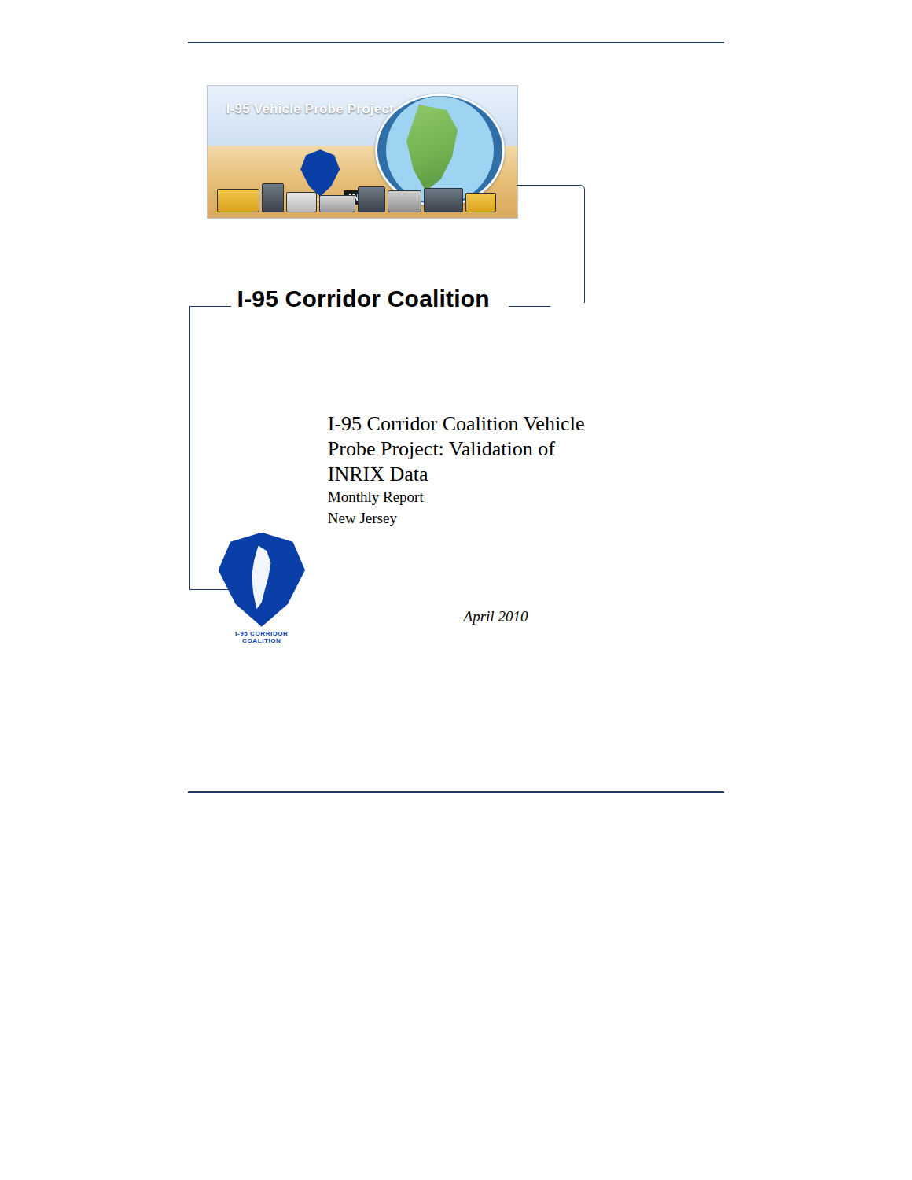I-95 Vehicle Probe Project
I-95 CORRIDOR
COALITION
INRIX
I-95 Corridor Coalition
I-95 Corridor Coalition Vehicle
Probe Project: Validation of
INRIX Data
Monthly Report
New Jersey
I-95 CORRIDOR
COALITION
April 2010